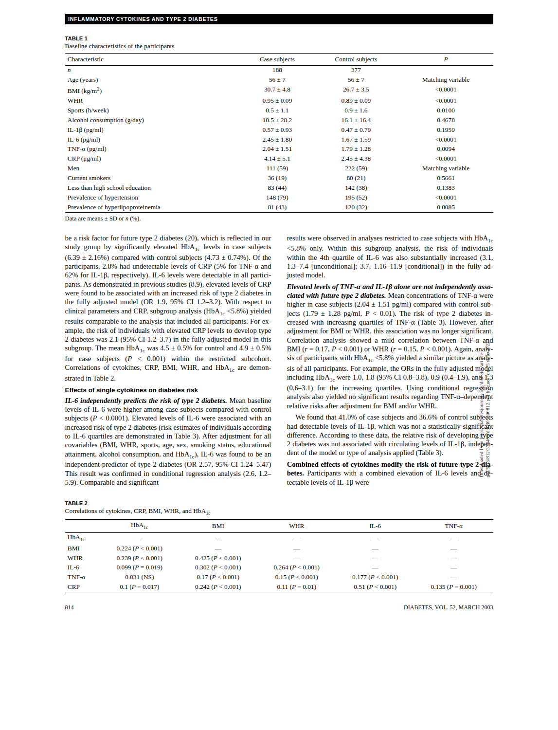Inflammatory cytokines and type 2 diabetes
Downloaded from http://diabetesjournals.org/diabetes/article-pdf/52/3/812/374405/db0303000812.pdf by guest on 25 June 2022
TABLE 1
Baseline characteristics of the participants
| Characteristic | Case subjects | Control subjects | P |
| --- | --- | --- | --- |
| n | 188 | 377 | |
| Age (years) | 56 ± 7 | 56 ± 7 | Matching variable |
| BMI (kg/m 2 ) | 30.7 ± 4.8 | 26.7 ± 3.5 | <0.0001 |
| WHR | 0.95 ± 0.09 | 0.89 ± 0.09 | <0.0001 |
| Sports (h/week) | 0.5 ± 1.1 | 0.9 ± 1.6 | 0.0100 |
| Alcohol consumption (g/day) | 18.5 ± 28.2 | 16.1 ± 16.4 | 0.4678 |
| IL-1β (pg/ml) | 0.57 ± 0.93 | 0.47 ± 0.79 | 0.1959 |
| IL-6 (pg/ml) | 2.45 ± 1.80 | 1.67 ± 1.59 | <0.0001 |
| TNF-α (pg/ml) | 2.04 ± 1.51 | 1.79 ± 1.28 | 0.0094 |
| CRP (μg/ml) | 4.14 ± 5.1 | 2.45 ± 4.38 | <0.0001 |
| Men | 111 (59) | 222 (59) | Matching variable |
| Current smokers | 36 (19) | 80 (21) | 0.5661 |
| Less than high school education | 83 (44) | 142 (38) | 0.1383 |
| Prevalence of hypertension | 148 (79) | 195 (52) | <0.0001 |
| Prevalence of hyperlipoproteinemia | 81 (43) | 120 (32) | 0.0085 |
Data are means ± SD or n (%).
be a risk factor for future type 2 diabetes (20), which is reflected in our study group by significantly elevated HbA1c levels in case subjects (6.39 ± 2.16%) compared with control subjects (4.73 ± 0.74%). Of the participants, 2.8% had undetectable levels of CRP (5% for TNF-α and 62% for IL-1β, respectively). IL-6 levels were detectable in all participants. As demonstrated in previous studies (8,9), elevated levels of CRP were found to be associated with an increased risk of type 2 diabetes in the fully adjusted model (OR 1.9, 95% CI 1.2–3.2). With respect to clinical parameters and CRP, subgroup analysis (HbA1c <5.8%) yielded results comparable to the analysis that included all participants. For example, the risk of individuals with elevated CRP levels to develop type 2 diabetes was 2.1 (95% CI 1.2–3.7) in the fully adjusted model in this subgroup. The mean HbA1c was 4.5 ± 0.5% for control and 4.9 ± 0.5% for case subjects (P < 0.001) within the restricted subcohort. Correlations of cytokines, CRP, BMI, WHR, and HbA1c are demonstrated in Table 2.
Effects of single cytokines on diabetes risk
IL-6 independently predicts the risk of type 2 diabetes. Mean baseline levels of IL-6 were higher among case subjects compared with control subjects (P < 0.0001). Elevated levels of IL-6 were associated with an increased risk of type 2 diabetes (risk estimates of individuals according to IL-6 quartiles are demonstrated in Table 3). After adjustment for all covariables (BMI, WHR, sports, age, sex, smoking status, educational attainment, alcohol consumption, and HbA1c), IL-6 was found to be an independent predictor of type 2 diabetes (OR 2.57, 95% CI 1.24–5.47) This result was confirmed in conditional regression analysis (2.6, 1.2–5.9). Comparable and significant
results were observed in analyses restricted to case subjects with HbA1c <5.8% only. Within this subgroup analysis, the risk of individuals within the 4th quartile of IL-6 was also substantially increased (3.1, 1.3–7.4 [unconditional]; 3.7, 1.16–11.9 [conditional]) in the fully adjusted model.
Elevated levels of TNF-α and IL-1β alone are not independently associated with future type 2 diabetes. Mean concentrations of TNF-α were higher in case subjects (2.04 ± 1.51 pg/ml) compared with control subjects (1.79 ± 1.28 pg/ml, P < 0.01). The risk of type 2 diabetes increased with increasing quartiles of TNF-α (Table 3). However, after adjustment for BMI or WHR, this association was no longer significant. Correlation analysis showed a mild correlation between TNF-α and BMI (r = 0.17, P < 0.001) or WHR (r = 0.15, P < 0.001). Again, analysis of participants with HbA1c <5.8% yielded a similar picture as analysis of all participants. For example, the ORs in the fully adjusted model including HbA1c were 1.0, 1.8 (95% CI 0.8–3.8), 0.9 (0.4–1.9), and 1.3 (0.6–3.1) for the increasing quartiles. Using conditional regression analysis also yielded no significant results regarding TNF-α–dependent relative risks after adjustment for BMI and/or WHR.
We found that 41.0% of case subjects and 36.6% of control subjects had detectable levels of IL-1β, which was not a statistically significant difference. According to these data, the relative risk of developing type 2 diabetes was not associated with circulating levels of IL-1β, independent of the model or type of analysis applied (Table 3).
Combined effects of cytokines modify the risk of future type 2 diabetes. Participants with a combined elevation of IL-6 levels and detectable levels of IL-1β were
TABLE 2
Correlations of cytokines, CRP, BMI, WHR, and HbA1c
| | HbA 1c | BMI | WHR | IL-6 | TNF-α |
| --- | --- | --- | --- | --- | --- |
| HbA 1c | — | — | — | — | — |
| BMI | 0.224 ( P < 0.001) | — | — | — | — |
| WHR | 0.239 ( P < 0.001) | 0.425 ( P < 0.001) | — | — | — |
| IL-6 | 0.099 ( P = 0.019) | 0.302 ( P < 0.001) | 0.264 ( P < 0.001) | — | — |
| TNF-α | 0.031 (NS) | 0.17 ( P < 0.001) | 0.15 ( P < 0.001) | 0.177 ( P < 0.001) | — |
| CRP | 0.1 ( P = 0.017) | 0.242 ( P < 0.001) | 0.11 ( P = 0.01) | 0.51 ( P < 0.001) | 0.135 ( P = 0.001) |
814 DIABETES, VOL. 52, MARCH 2003